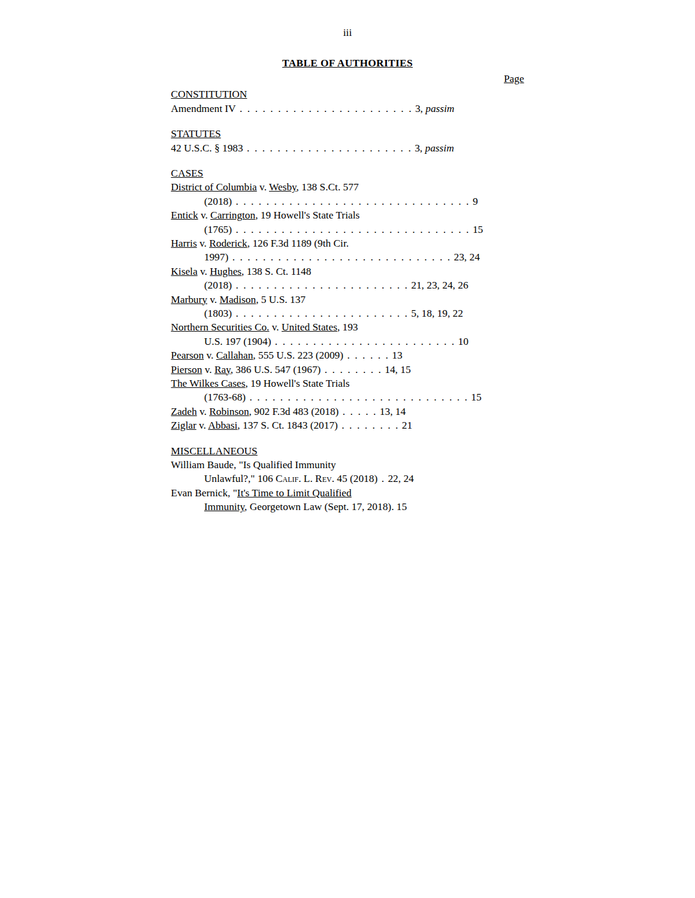iii
TABLE OF AUTHORITIES
Page
CONSTITUTION
Amendment IV . . . . . . . . . . . . . . . . . . . . . . . 3, passim
STATUTES
42 U.S.C. § 1983 . . . . . . . . . . . . . . . . . . . . . . 3, passim
CASES
District of Columbia v. Wesby, 138 S.Ct. 577
(2018) . . . . . . . . . . . . . . . . . . . . . . . . . . . . . . . 9
Entick v. Carrington, 19 Howell's State Trials
(1765) . . . . . . . . . . . . . . . . . . . . . . . . . . . . . . . 15
Harris v. Roderick, 126 F.3d 1189 (9th Cir.
1997) . . . . . . . . . . . . . . . . . . . . . . . . . . . . . 23, 24
Kisela v. Hughes, 138 S. Ct. 1148
(2018) . . . . . . . . . . . . . . . . . . . . . . . 21, 23, 24, 26
Marbury v. Madison, 5 U.S. 137
(1803) . . . . . . . . . . . . . . . . . . . . . . . 5, 18, 19, 22
Northern Securities Co. v. United States, 193
U.S. 197 (1904) . . . . . . . . . . . . . . . . . . . . . . . . 10
Pearson v. Callahan, 555 U.S. 223 (2009) . . . . . . 13
Pierson v. Ray, 386 U.S. 547 (1967) . . . . . . . . 14, 15
The Wilkes Cases, 19 Howell's State Trials
(1763-68) . . . . . . . . . . . . . . . . . . . . . . . . . . . . . 15
Zadeh v. Robinson, 902 F.3d 483 (2018) . . . . . 13, 14
Ziglar v. Abbasi, 137 S. Ct. 1843 (2017) . . . . . . . . 21
MISCELLANEOUS
William Baude, "Is Qualified Immunity
Unlawful?," 106 Calif. L. Rev. 45 (2018) . 22, 24
Evan Bernick, "It's Time to Limit Qualified
Immunity, Georgetown Law (Sept. 17, 2018). 15